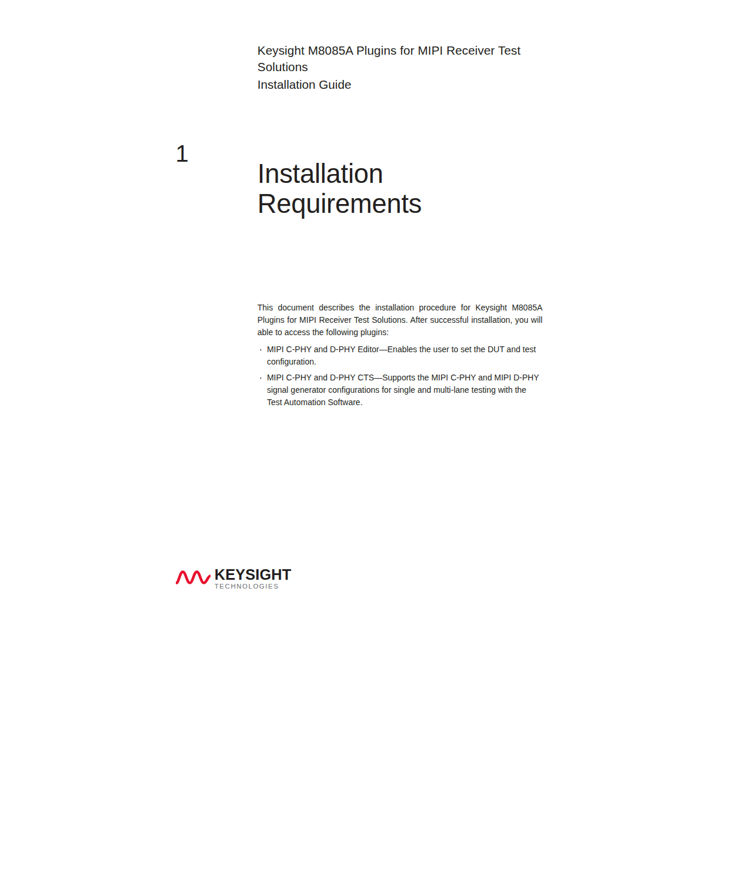Keysight M8085A Plugins for MIPI Receiver Test Solutions
Installation Guide
1
Installation
Requirements
This document describes the installation procedure for Keysight M8085A Plugins for MIPI Receiver Test Solutions. After successful installation, you will able to access the following plugins:
MIPI C-PHY and D-PHY Editor—Enables the user to set the DUT and test configuration.
MIPI C-PHY and D-PHY CTS—Supports the MIPI C-PHY and MIPI D-PHY signal generator configurations for single and multi-lane testing with the Test Automation Software.
KEYSIGHT TECHNOLOGIES